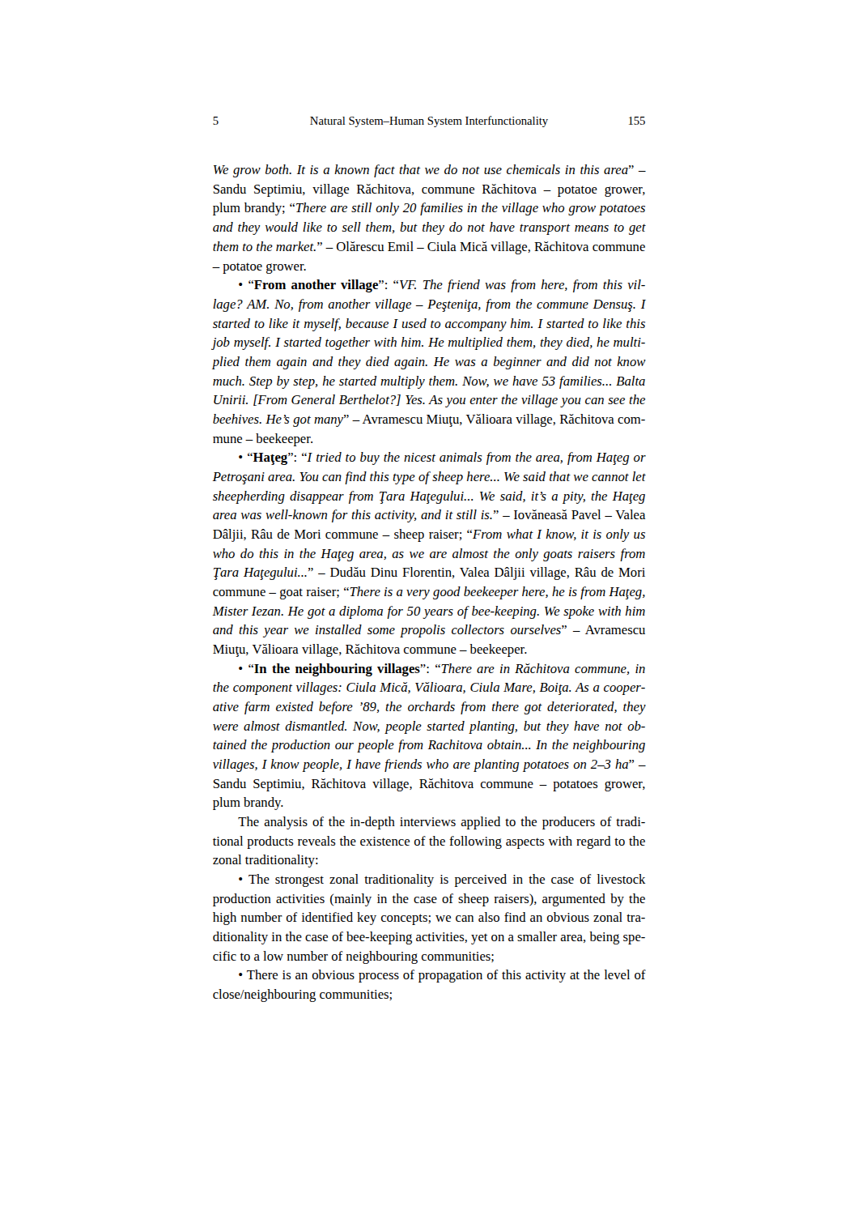5 Natural System–Human System Interfunctionality 155
We grow both. It is a known fact that we do not use chemicals in this area” – Sandu Septimiu, village Răchitova, commune Răchitova – potatoe grower, plum brandy; “There are still only 20 families in the village who grow potatoes and they would like to sell them, but they do not have transport means to get them to the market.” – Olărescu Emil – Ciula Mică village, Răchitova commune – potatoe grower.
• “From another village”: “VF. The friend was from here, from this village? AM. No, from another village – Peşteniţa, from the commune Densuş. I started to like it myself, because I used to accompany him. I started to like this job myself. I started together with him. He multiplied them, they died, he multiplied them again and they died again. He was a beginner and did not know much. Step by step, he started multiply them. Now, we have 53 families... Balta Unirii. [From General Berthelot?] Yes. As you enter the village you can see the beehives. He’s got many” – Avramescu Miuţu, Vălioara village, Răchitova commune – beekeeper.
• “Haţeg”: “I tried to buy the nicest animals from the area, from Haţeg or Petroşani area. You can find this type of sheep here... We said that we cannot let sheepherding disappear from Ţara Haţegului... We said, it’s a pity, the Haţeg area was well-known for this activity, and it still is.” – Iovăneasă Pavel – Valea Dâljii, Râu de Mori commune – sheep raiser; “From what I know, it is only us who do this in the Haţeg area, as we are almost the only goats raisers from Ţara Haţegului...” – Dudău Dinu Florentin, Valea Dâljii village, Râu de Mori commune – goat raiser; “There is a very good beekeeper here, he is from Haţeg, Mister Iezan. He got a diploma for 50 years of bee-keeping. We spoke with him and this year we installed some propolis collectors ourselves” – Avramescu Miuţu, Vălioara village, Răchitova commune – beekeeper.
• “In the neighbouring villages”: “There are in Răchitova commune, in the component villages: Ciula Mică, Vălioara, Ciula Mare, Boiţa. As a cooperative farm existed before ’89, the orchards from there got deteriorated, they were almost dismantled. Now, people started planting, but they have not obtained the production our people from Rachitova obtain... In the neighbouring villages, I know people, I have friends who are planting potatoes on 2–3 ha” – Sandu Septimiu, Răchitova village, Răchitova commune – potatoes grower, plum brandy.
The analysis of the in-depth interviews applied to the producers of traditional products reveals the existence of the following aspects with regard to the zonal traditionality:
• The strongest zonal traditionality is perceived in the case of livestock production activities (mainly in the case of sheep raisers), argumented by the high number of identified key concepts; we can also find an obvious zonal traditionality in the case of bee-keeping activities, yet on a smaller area, being specific to a low number of neighbouring communities;
• There is an obvious process of propagation of this activity at the level of close/neighbouring communities;